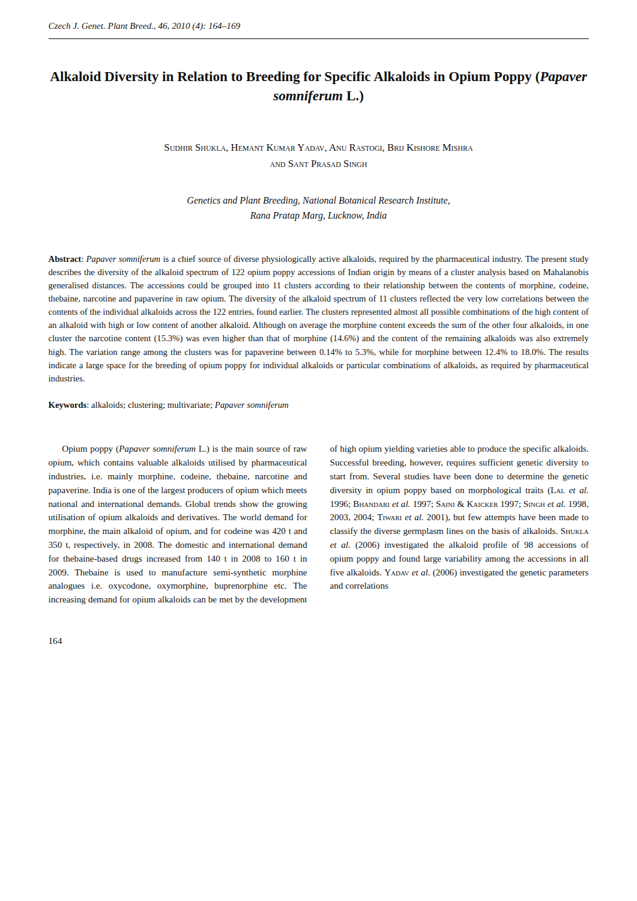Czech J. Genet. Plant Breed., 46, 2010 (4): 164–169
Alkaloid Diversity in Relation to Breeding for Specific Alkaloids in Opium Poppy (Papaver somniferum L.)
Sudhir Shukla, Hemant Kumar Yadav, Anu Rastogi, Brij Kishore Mishra
and Sant Prasad Singh
Genetics and Plant Breeding, National Botanical Research Institute,
Rana Pratap Marg, Lucknow, India
Abstract: Papaver somniferum is a chief source of diverse physiologically active alkaloids, required by the pharmaceutical industry. The present study describes the diversity of the alkaloid spectrum of 122 opium poppy accessions of Indian origin by means of a cluster analysis based on Mahalanobis generalised distances. The accessions could be grouped into 11 clusters according to their relationship between the contents of morphine, codeine, thebaine, narcotine and papaverine in raw opium. The diversity of the alkaloid spectrum of 11 clusters reflected the very low correlations between the contents of the individual alkaloids across the 122 entries, found earlier. The clusters represented almost all possible combinations of the high content of an alkaloid with high or low content of another alkaloid. Although on average the morphine content exceeds the sum of the other four alkaloids, in one cluster the narcotine content (15.3%) was even higher than that of morphine (14.6%) and the content of the remaining alkaloids was also extremely high. The variation range among the clusters was for papaverine between 0.14% to 5.3%, while for morphine between 12.4% to 18.0%. The results indicate a large space for the breeding of opium poppy for individual alkaloids or particular combinations of alkaloids, as required by pharmaceutical industries.
Keywords: alkaloids; clustering; multivariate; Papaver somniferum
Opium poppy (Papaver somniferum L.) is the main source of raw opium, which contains valuable alkaloids utilised by pharmaceutical industries, i.e. mainly morphine, codeine, thebaine, narcotine and papaverine. India is one of the largest producers of opium which meets national and international demands. Global trends show the growing utilisation of opium alkaloids and derivatives. The world demand for morphine, the main alkaloid of opium, and for codeine was 420 t and 350 t, respectively, in 2008. The domestic and international demand for thebaine-based drugs increased from 140 t in 2008 to 160 t in 2009. Thebaine is used to manufacture semi-synthetic morphine analogues i.e. oxycodone, oxymorphine, buprenorphine etc. The increasing demand for opium alkaloids can be met by the development of high opium yielding varieties able to produce the specific alkaloids. Successful breeding, however, requires sufficient genetic diversity to start from. Several studies have been done to determine the genetic diversity in opium poppy based on morphological traits (Lal et al. 1996; Bhandari et al. 1997; Saini & Kaicker 1997; Singh et al. 1998, 2003, 2004; Tiwari et al. 2001), but few attempts have been made to classify the diverse germplasm lines on the basis of alkaloids. Shukla et al. (2006) investigated the alkaloid profile of 98 accessions of opium poppy and found large variability among the accessions in all five alkaloids. Yadav et al. (2006) investigated the genetic parameters and correlations
164